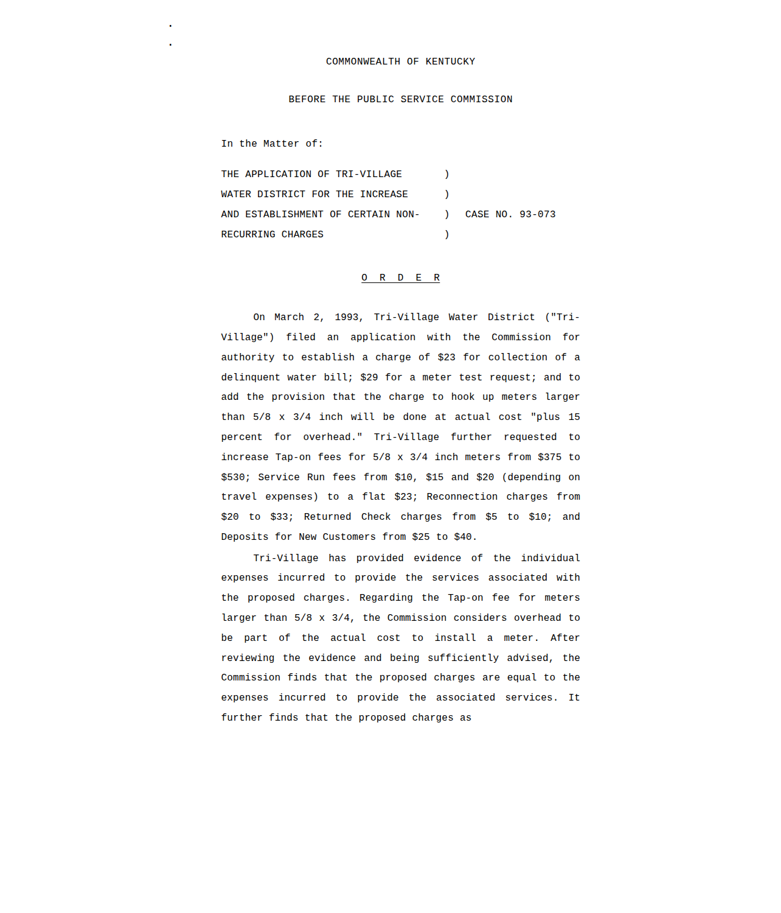.
.
COMMONWEALTH OF KENTUCKY
BEFORE THE PUBLIC SERVICE COMMISSION
In the Matter of:
| THE APPLICATION OF TRI-VILLAGE | ) | |
| WATER DISTRICT FOR THE INCREASE | ) | |
| AND ESTABLISHMENT OF CERTAIN NON- | ) | CASE NO. 93-073 |
| RECURRING CHARGES | ) | |
O R D E R
On March 2, 1993, Tri-Village Water District ("Tri-Village") filed an application with the Commission for authority to establish a charge of $23 for collection of a delinquent water bill; $29 for a meter test request; and to add the provision that the charge to hook up meters larger than 5/8 x 3/4 inch will be done at actual cost "plus 15 percent for overhead." Tri-Village further requested to increase Tap-on fees for 5/8 x 3/4 inch meters from $375 to $530; Service Run fees from $10, $15 and $20 (depending on travel expenses) to a flat $23; Reconnection charges from $20 to $33; Returned Check charges from $5 to $10; and Deposits for New Customers from $25 to $40.
Tri-Village has provided evidence of the individual expenses incurred to provide the services associated with the proposed charges. Regarding the Tap-on fee for meters larger than 5/8 x 3/4, the Commission considers overhead to be part of the actual cost to install a meter. After reviewing the evidence and being sufficiently advised, the Commission finds that the proposed charges are equal to the expenses incurred to provide the associated services. It further finds that the proposed charges as